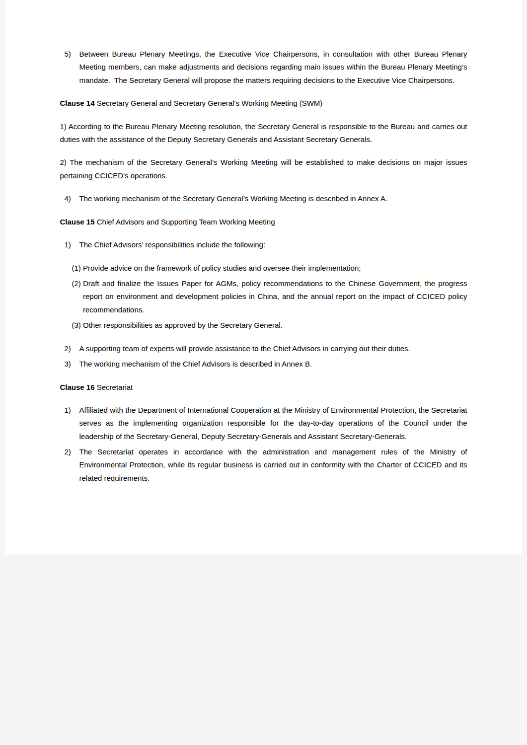5)
Between Bureau Plenary Meetings, the Executive Vice Chairpersons, in consultation with other Bureau Plenary Meeting members, can make adjustments and decisions regarding main issues within the Bureau Plenary Meeting’s mandate. The Secretary General will propose the matters requiring decisions to the Executive Vice Chairpersons.
Clause 14 Secretary General and Secretary General’s Working Meeting (SWM)
1) According to the Bureau Plenary Meeting resolution, the Secretary General is responsible to the Bureau and carries out duties with the assistance of the Deputy Secretary Generals and Assistant Secretary Generals.
2) The mechanism of the Secretary General’s Working Meeting will be established to make decisions on major issues pertaining CCICED’s operations.
4)
The working mechanism of the Secretary General’s Working Meeting is described in Annex A.
Clause 15 Chief Advisors and Supporting Team Working Meeting
1)
The Chief Advisors’ responsibilities include the following:
(1)
Provide advice on the framework of policy studies and oversee their implementation;
(2)
Draft and finalize the Issues Paper for AGMs, policy recommendations to the Chinese Government, the progress report on environment and development policies in China, and the annual report on the impact of CCICED policy recommendations.
(3)
Other responsibilities as approved by the Secretary General.
2)
A supporting team of experts will provide assistance to the Chief Advisors in carrying out their duties.
3)
The working mechanism of the Chief Advisors is described in Annex B.
Clause 16 Secretariat
1)
Affiliated with the Department of International Cooperation at the Ministry of Environmental Protection, the Secretariat serves as the implementing organization responsible for the day-to-day operations of the Council under the leadership of the Secretary-General, Deputy Secretary-Generals and Assistant Secretary-Generals.
2)
The Secretariat operates in accordance with the administration and management rules of the Ministry of Environmental Protection, while its regular business is carried out in conformity with the Charter of CCICED and its related requirements.